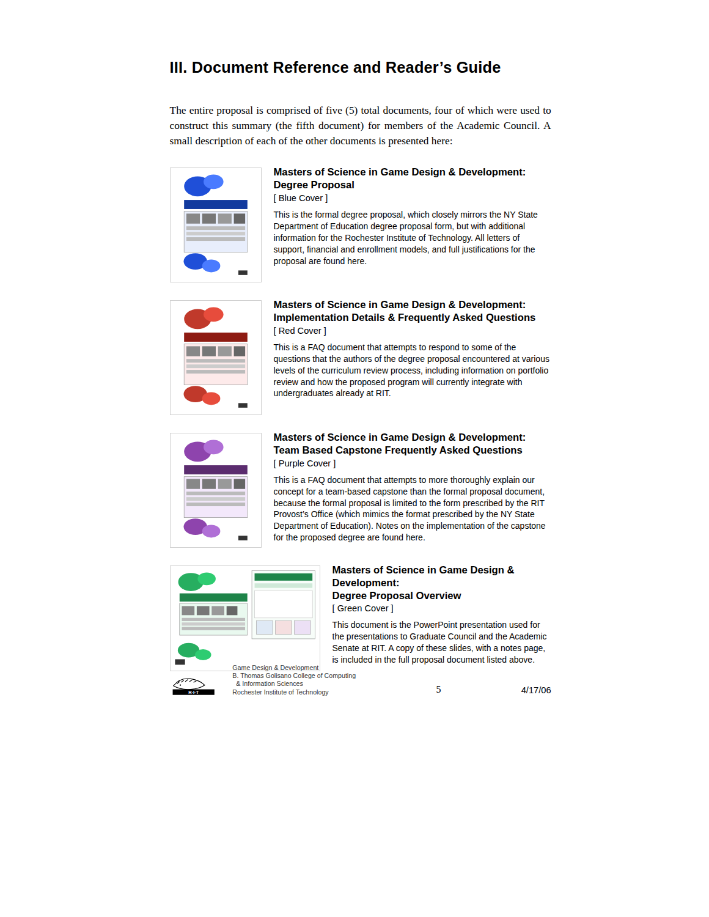III. Document Reference and Reader’s Guide
The entire proposal is comprised of five (5) total documents, four of which were used to construct this summary (the fifth document) for members of the Academic Council. A small description of each of the other documents is presented here:
Masters of Science in Game Design & Development:
Degree Proposal
[ Blue Cover ]
This is the formal degree proposal, which closely mirrors the NY State Department of Education degree proposal form, but with additional information for the Rochester Institute of Technology. All letters of support, financial and enrollment models, and full justifications for the proposal are found here.
Masters of Science in Game Design & Development:
Implementation Details & Frequently Asked Questions
[ Red Cover ]
This is a FAQ document that attempts to respond to some of the questions that the authors of the degree proposal encountered at various levels of the curriculum review process, including information on portfolio review and how the proposed program will currently integrate with undergraduates already at RIT.
Masters of Science in Game Design & Development:
Team Based Capstone Frequently Asked Questions
[ Purple Cover ]
This is a FAQ document that attempts to more thoroughly explain our concept for a team-based capstone than the formal proposal document, because the formal proposal is limited to the form prescribed by the RIT Provost’s Office (which mimics the format prescribed by the NY State Department of Education). Notes on the implementation of the capstone for the proposed degree are found here.
Masters of Science in Game Design & Development:
Degree Proposal Overview
[ Green Cover ]
This document is the PowerPoint presentation used for the presentations to Graduate Council and the Academic Senate at RIT. A copy of these slides, with a notes page, is included in the full proposal document listed above.
Game Design & Development
B. Thomas Golisano College of Computing
& Information Sciences
Rochester Institute of Technology
5
4/17/06